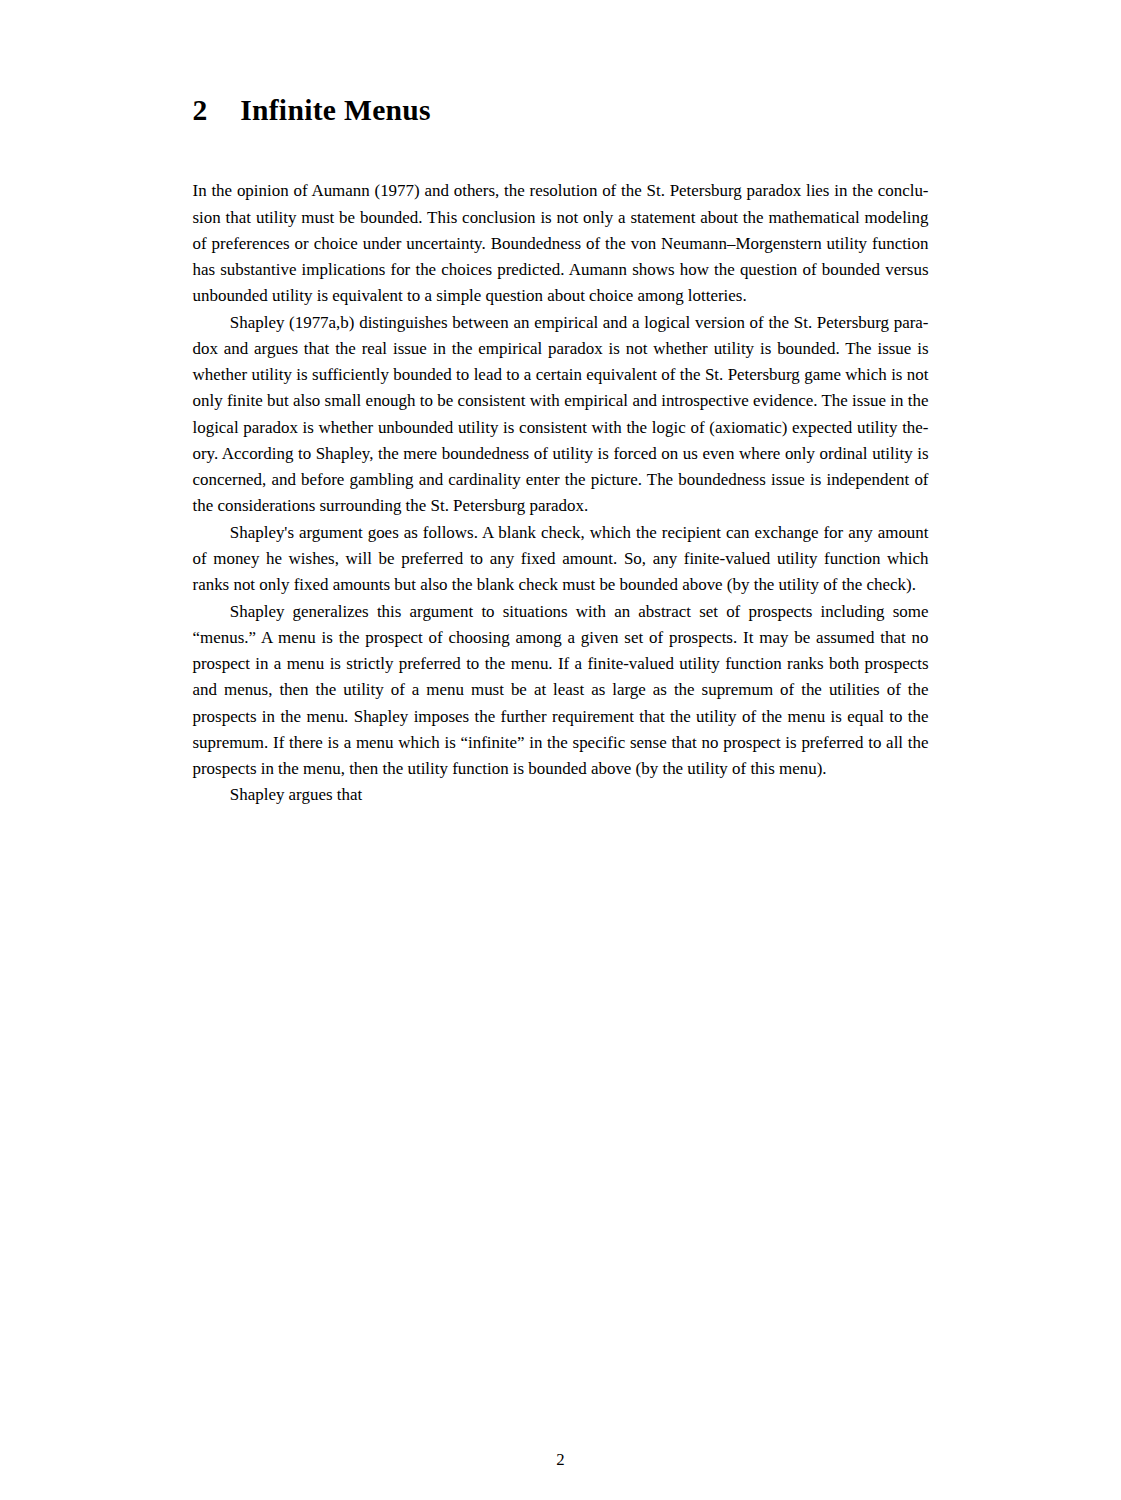2 Infinite Menus
In the opinion of Aumann (1977) and others, the resolution of the St. Petersburg paradox lies in the conclusion that utility must be bounded. This conclusion is not only a statement about the mathematical modeling of preferences or choice under uncertainty. Boundedness of the von Neumann–Morgenstern utility function has substantive implications for the choices predicted. Aumann shows how the question of bounded versus unbounded utility is equivalent to a simple question about choice among lotteries.
Shapley (1977a,b) distinguishes between an empirical and a logical version of the St. Petersburg paradox and argues that the real issue in the empirical paradox is not whether utility is bounded. The issue is whether utility is sufficiently bounded to lead to a certain equivalent of the St. Petersburg game which is not only finite but also small enough to be consistent with empirical and introspective evidence. The issue in the logical paradox is whether unbounded utility is consistent with the logic of (axiomatic) expected utility theory. According to Shapley, the mere boundedness of utility is forced on us even where only ordinal utility is concerned, and before gambling and cardinality enter the picture. The boundedness issue is independent of the considerations surrounding the St. Petersburg paradox.
Shapley's argument goes as follows. A blank check, which the recipient can exchange for any amount of money he wishes, will be preferred to any fixed amount. So, any finite-valued utility function which ranks not only fixed amounts but also the blank check must be bounded above (by the utility of the check).
Shapley generalizes this argument to situations with an abstract set of prospects including some “menus.” A menu is the prospect of choosing among a given set of prospects. It may be assumed that no prospect in a menu is strictly preferred to the menu. If a finite-valued utility function ranks both prospects and menus, then the utility of a menu must be at least as large as the supremum of the utilities of the prospects in the menu. Shapley imposes the further requirement that the utility of the menu is equal to the supremum. If there is a menu which is “infinite” in the specific sense that no prospect is preferred to all the prospects in the menu, then the utility function is bounded above (by the utility of this menu).
Shapley argues that
2